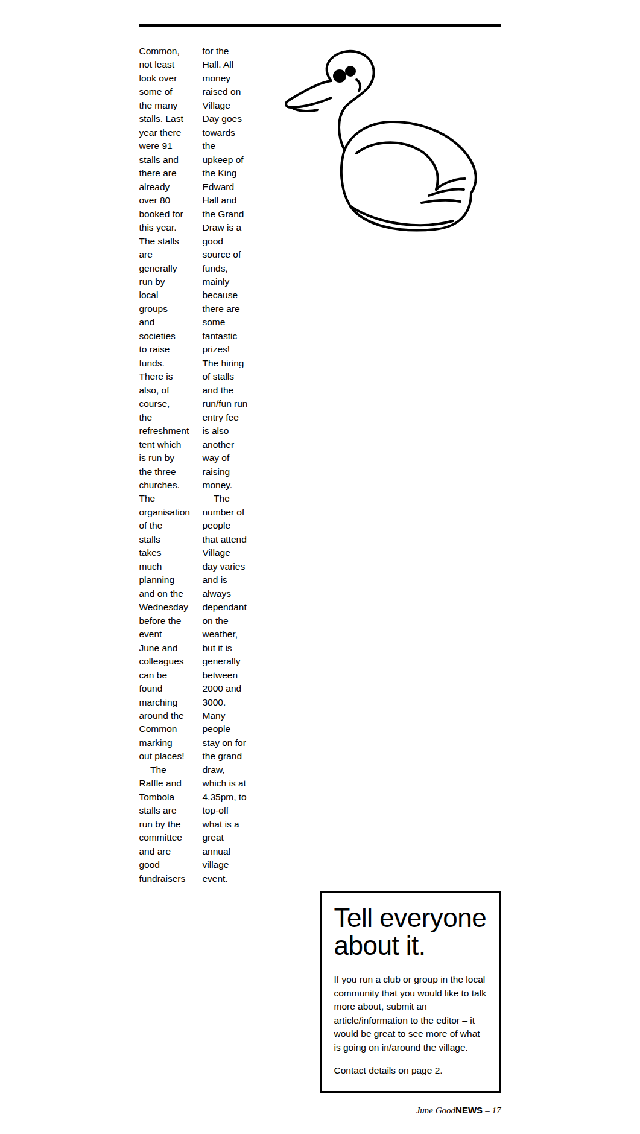Common, not least look over some of the many stalls. Last year there were 91 stalls and there are already over 80 booked for this year. The stalls are generally run by local groups and societies to raise funds. There is also, of course, the refreshment tent which is run by the three churches. The organisation of the stalls takes much planning and on the Wednesday before the event June and colleagues can be found marching around the Common marking out places!
The Raffle and Tombola stalls are run by the committee and are good fundraisers for the Hall. All money raised on Village Day goes towards the upkeep of the King Edward Hall and the Grand Draw is a good source of funds, mainly because there are some fantastic prizes! The hiring of stalls and the run/fun run entry fee is also another way of raising money.
The number of people that attend Village day varies and is always dependant on the weather, but it is generally between 2000 and 3000. Many people stay on for the grand draw, which is at 4.35pm, to top-off what is a great annual village event.
Tell everyone about it.
If you run a club or group in the local community that you would like to talk more about, submit an article/information to the editor – it would be great to see more of what is going on in/around the village.
Contact details on page 2.
June Good NEWS – 17